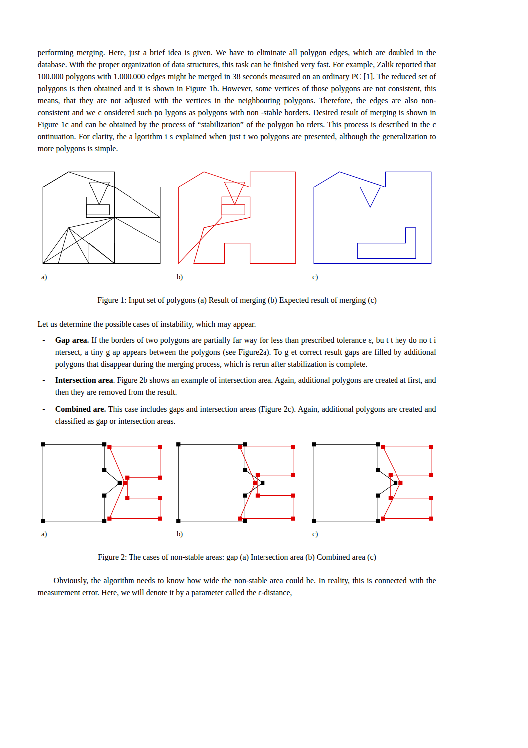performing merging. Here, just a brief idea is given. We have to eliminate all polygon edges, which are doubled in the database. With the proper organization of data structures, this task can be finished very fast. For example, Zalik reported that 100.000 polygons with 1.000.000 edges might be merged in 38 seconds measured on an ordinary PC [1]. The reduced set of polygons is then obtained and it is shown in Figure 1b. However, some vertices of those polygons are not consistent, this means, that they are not adjusted with the vertices in the neighbouring polygons. Therefore, the edges are also non-consistent and we c onsidered such po lygons as polygons with non -stable borders. Desired result of merging is shown in Figure 1c and can be obtained by the process of “stabilization” of the polygon bo rders. This process is described in the c ontinuation. For clarity, the a lgorithm i s explained when just t wo polygons are presented, although the generalization to more polygons is simple.
a)
b)
c)
Figure 1: Input set of polygons (a) Result of merging (b) Expected result of merging (c)
Let us determine the possible cases of instability, which may appear.
Gap area. If the borders of two polygons are partially far way for less than prescribed tolerance ε, bu t t hey do no t i ntersect, a tiny g ap appears between the polygons (see Figure2a). To g et correct result gaps are filled by additional polygons that disappear during the merging process, which is rerun after stabilization is complete.
Intersection area. Figure 2b shows an example of intersection area. Again, additional polygons are created at first, and then they are removed from the result.
Combined are. This case includes gaps and intersection areas (Figure 2c). Again, additional polygons are created and classified as gap or intersection areas.
a)
b)
c)
Figure 2: The cases of non-stable areas: gap (a) Intersection area (b) Combined area (c)
Obviously, the algorithm needs to know how wide the non-stable area could be. In reality, this is connected with the measurement error. Here, we will denote it by a parameter called the ε-distance,